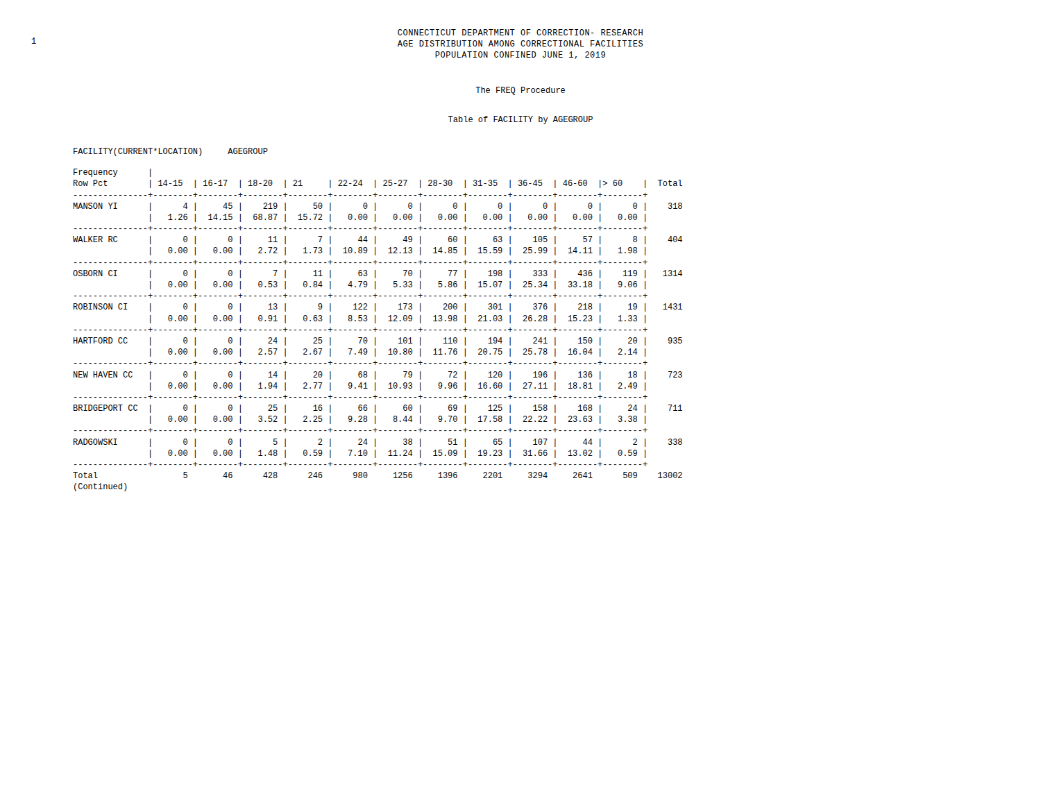1
CONNECTICUT DEPARTMENT OF CORRECTION- RESEARCH
AGE DISTRIBUTION AMONG CORRECTIONAL FACILITIES
POPULATION CONFINED JUNE 1, 2019
The FREQ Procedure
Table of FACILITY by AGEGROUP
FACILITY(CURRENT*LOCATION) AGEGROUP
Frequency      |
Row Pct        | 14-15  | 16-17  | 18-20  | 21     | 22-24  | 25-27  | 28-30  | 31-35  | 36-45  | 46-60  |> 60    |  Total
---------------+--------+--------+--------+--------+--------+--------+--------+--------+--------+--------+--------+
MANSON YI      |      4 |     45 |    219 |     50 |      0 |      0 |      0 |      0 |      0 |      0 |      0 |    318
               |   1.26 |  14.15 |  68.87 |  15.72 |   0.00 |   0.00 |   0.00 |   0.00 |   0.00 |   0.00 |   0.00 |
---------------+--------+--------+--------+--------+--------+--------+--------+--------+--------+--------+--------+
WALKER RC      |      0 |      0 |     11 |      7 |     44 |     49 |     60 |     63 |    105 |     57 |      8 |    404
               |   0.00 |   0.00 |   2.72 |   1.73 |  10.89 |  12.13 |  14.85 |  15.59 |  25.99 |  14.11 |   1.98 |
---------------+--------+--------+--------+--------+--------+--------+--------+--------+--------+--------+--------+
OSBORN CI      |      0 |      0 |      7 |     11 |     63 |     70 |     77 |    198 |    333 |    436 |    119 |   1314
               |   0.00 |   0.00 |   0.53 |   0.84 |   4.79 |   5.33 |   5.86 |  15.07 |  25.34 |  33.18 |   9.06 |
---------------+--------+--------+--------+--------+--------+--------+--------+--------+--------+--------+--------+
ROBINSON CI    |      0 |      0 |     13 |      9 |    122 |    173 |    200 |    301 |    376 |    218 |     19 |   1431
               |   0.00 |   0.00 |   0.91 |   0.63 |   8.53 |  12.09 |  13.98 |  21.03 |  26.28 |  15.23 |   1.33 |
---------------+--------+--------+--------+--------+--------+--------+--------+--------+--------+--------+--------+
HARTFORD CC    |      0 |      0 |     24 |     25 |     70 |    101 |    110 |    194 |    241 |    150 |     20 |    935
               |   0.00 |   0.00 |   2.57 |   2.67 |   7.49 |  10.80 |  11.76 |  20.75 |  25.78 |  16.04 |   2.14 |
---------------+--------+--------+--------+--------+--------+--------+--------+--------+--------+--------+--------+
NEW HAVEN CC   |      0 |      0 |     14 |     20 |     68 |     79 |     72 |    120 |    196 |    136 |     18 |    723
               |   0.00 |   0.00 |   1.94 |   2.77 |   9.41 |  10.93 |   9.96 |  16.60 |  27.11 |  18.81 |   2.49 |
---------------+--------+--------+--------+--------+--------+--------+--------+--------+--------+--------+--------+
BRIDGEPORT CC  |      0 |      0 |     25 |     16 |     66 |     60 |     69 |    125 |    158 |    168 |     24 |    711
               |   0.00 |   0.00 |   3.52 |   2.25 |   9.28 |   8.44 |   9.70 |  17.58 |  22.22 |  23.63 |   3.38 |
---------------+--------+--------+--------+--------+--------+--------+--------+--------+--------+--------+--------+
RADGOWSKI      |      0 |      0 |      5 |      2 |     24 |     38 |     51 |     65 |    107 |     44 |      2 |    338
               |   0.00 |   0.00 |   1.48 |   0.59 |   7.10 |  11.24 |  15.09 |  19.23 |  31.66 |  13.02 |   0.59 |
---------------+--------+--------+--------+--------+--------+--------+--------+--------+--------+--------+--------+
Total                 5       46      428      246      980     1256     1396     2201     3294     2641      509    13002
(Continued)